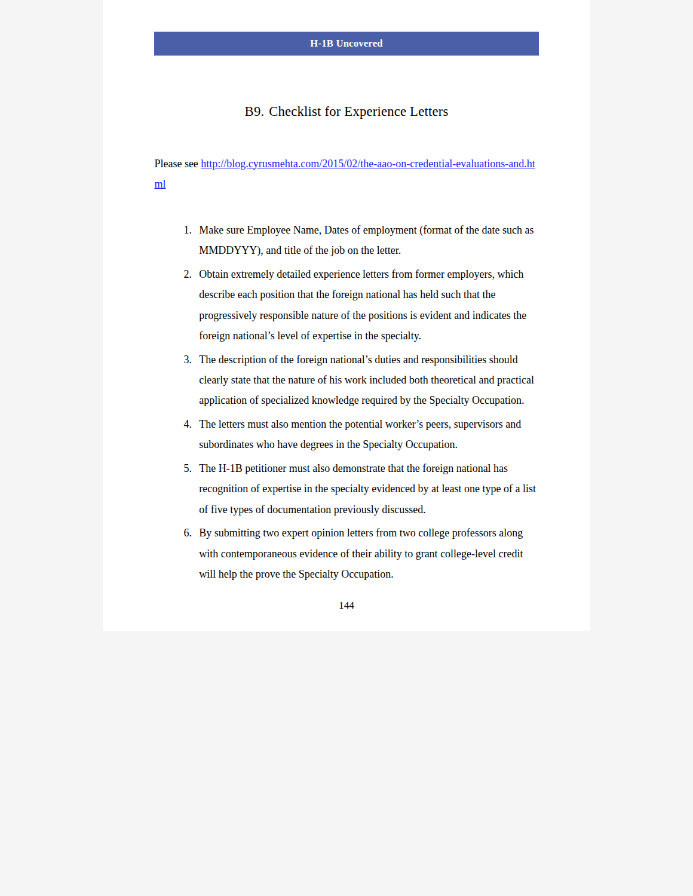H-1B Uncovered
B9. Checklist for Experience Letters
Please see http://blog.cyrusmehta.com/2015/02/the-aao-on-credential-evaluations-and.html
Make sure Employee Name, Dates of employment (format of the date such as MMDDYYY), and title of the job on the letter.
Obtain extremely detailed experience letters from former employers, which describe each position that the foreign national has held such that the progressively responsible nature of the positions is evident and indicates the foreign national’s level of expertise in the specialty.
The description of the foreign national’s duties and responsibilities should clearly state that the nature of his work included both theoretical and practical application of specialized knowledge required by the Specialty Occupation.
The letters must also mention the potential worker’s peers, supervisors and subordinates who have degrees in the Specialty Occupation.
The H-1B petitioner must also demonstrate that the foreign national has recognition of expertise in the specialty evidenced by at least one type of a list of five types of documentation previously discussed.
By submitting two expert opinion letters from two college professors along with contemporaneous evidence of their ability to grant college-level credit will help the prove the Specialty Occupation.
144